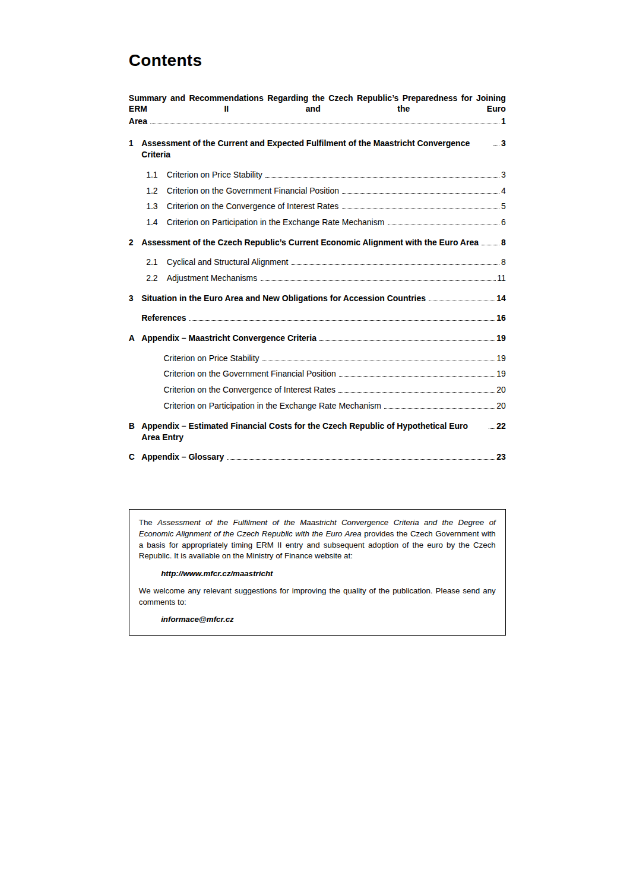Contents
Summary and Recommendations Regarding the Czech Republic’s Preparedness for Joining ERM II and the Euro
Area 1
1 Assessment of the Current and Expected Fulfilment of the Maastricht Convergence Criteria 3
1.1 Criterion on Price Stability 3
1.2 Criterion on the Government Financial Position 4
1.3 Criterion on the Convergence of Interest Rates 5
1.4 Criterion on Participation in the Exchange Rate Mechanism 6
2 Assessment of the Czech Republic’s Current Economic Alignment with the Euro Area 8
2.1 Cyclical and Structural Alignment 8
2.2 Adjustment Mechanisms 11
3 Situation in the Euro Area and New Obligations for Accession Countries 14
References 16
A Appendix – Maastricht Convergence Criteria 19
Criterion on Price Stability 19
Criterion on the Government Financial Position 19
Criterion on the Convergence of Interest Rates 20
Criterion on Participation in the Exchange Rate Mechanism 20
B Appendix – Estimated Financial Costs for the Czech Republic of Hypothetical Euro Area Entry 22
C Appendix – Glossary 23
The Assessment of the Fulfilment of the Maastricht Convergence Criteria and the Degree of Economic Alignment of the Czech Republic with the Euro Area provides the Czech Government with a basis for appropriately timing ERM II entry and subsequent adoption of the euro by the Czech Republic. It is available on the Ministry of Finance website at:
http://www.mfcr.cz/maastricht
We welcome any relevant suggestions for improving the quality of the publication. Please send any comments to:
informace@mfcr.cz